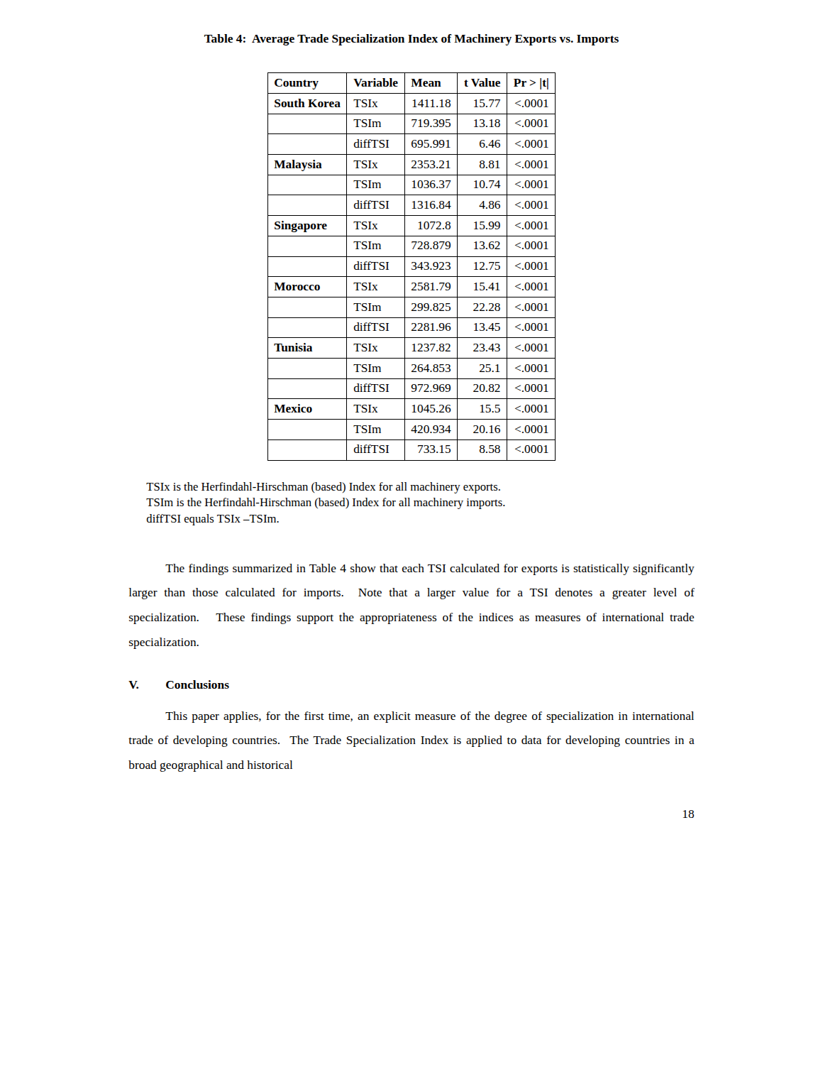Table 4: Average Trade Specialization Index of Machinery Exports vs. Imports
| Country | Variable | Mean | t Value | Pr > /t/ |
| --- | --- | --- | --- | --- |
| South Korea | TSIx | 1411.18 | 15.77 | <.0001 |
| | TSIm | 719.395 | 13.18 | <.0001 |
| | diffTSI | 695.991 | 6.46 | <.0001 |
| Malaysia | TSIx | 2353.21 | 8.81 | <.0001 |
| | TSIm | 1036.37 | 10.74 | <.0001 |
| | diffTSI | 1316.84 | 4.86 | <.0001 |
| Singapore | TSIx | 1072.8 | 15.99 | <.0001 |
| | TSIm | 728.879 | 13.62 | <.0001 |
| | diffTSI | 343.923 | 12.75 | <.0001 |
| Morocco | TSIx | 2581.79 | 15.41 | <.0001 |
| | TSIm | 299.825 | 22.28 | <.0001 |
| | diffTSI | 2281.96 | 13.45 | <.0001 |
| Tunisia | TSIx | 1237.82 | 23.43 | <.0001 |
| | TSIm | 264.853 | 25.1 | <.0001 |
| | diffTSI | 972.969 | 20.82 | <.0001 |
| Mexico | TSIx | 1045.26 | 15.5 | <.0001 |
| | TSIm | 420.934 | 20.16 | <.0001 |
| | diffTSI | 733.15 | 8.58 | <.0001 |
TSIx is the Herfindahl-Hirschman (based) Index for all machinery exports.
TSIm is the Herfindahl-Hirschman (based) Index for all machinery imports.
diffTSI equals TSIx –TSIm.
The findings summarized in Table 4 show that each TSI calculated for exports is statistically significantly larger than those calculated for imports. Note that a larger value for a TSI denotes a greater level of specialization. These findings support the appropriateness of the indices as measures of international trade specialization.
V. Conclusions
This paper applies, for the first time, an explicit measure of the degree of specialization in international trade of developing countries. The Trade Specialization Index is applied to data for developing countries in a broad geographical and historical
18